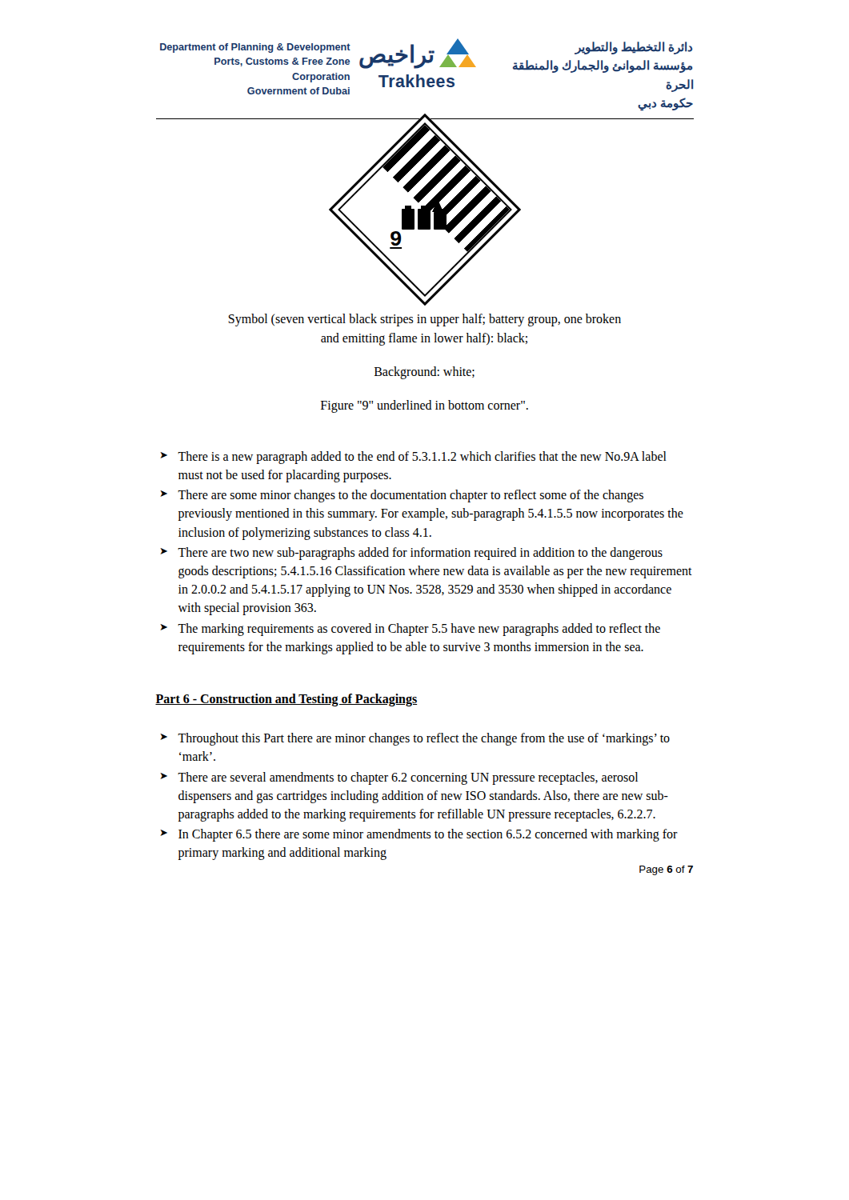Department of Planning & Development
Ports, Customs & Free Zone Corporation
Government of Dubai
تراخيص
Trakhees
دائرة التخطيط والتطوير
مؤسسة الموانئ والجمارك والمنطقة الحرة
حكومة دبي
9
Symbol (seven vertical black stripes in upper half; battery group, one broken
and emitting flame in lower half): black;
Background: white;
Figure "9" underlined in bottom corner".
There is a new paragraph added to the end of 5.3.1.1.2 which clarifies that the new No.9A label must not be used for placarding purposes.
There are some minor changes to the documentation chapter to reflect some of the changes previously mentioned in this summary. For example, sub-paragraph 5.4.1.5.5 now incorporates the inclusion of polymerizing substances to class 4.1.
There are two new sub-paragraphs added for information required in addition to the dangerous goods descriptions; 5.4.1.5.16 Classification where new data is available as per the new requirement in 2.0.0.2 and 5.4.1.5.17 applying to UN Nos. 3528, 3529 and 3530 when shipped in accordance with special provision 363.
The marking requirements as covered in Chapter 5.5 have new paragraphs added to reflect the requirements for the markings applied to be able to survive 3 months immersion in the sea.
Part 6 - Construction and Testing of Packagings
Throughout this Part there are minor changes to reflect the change from the use of ‘markings’ to ‘mark’.
There are several amendments to chapter 6.2 concerning UN pressure receptacles, aerosol dispensers and gas cartridges including addition of new ISO standards. Also, there are new sub-paragraphs added to the marking requirements for refillable UN pressure receptacles, 6.2.2.7.
In Chapter 6.5 there are some minor amendments to the section 6.5.2 concerned with marking for primary marking and additional marking
Page 6 of 7